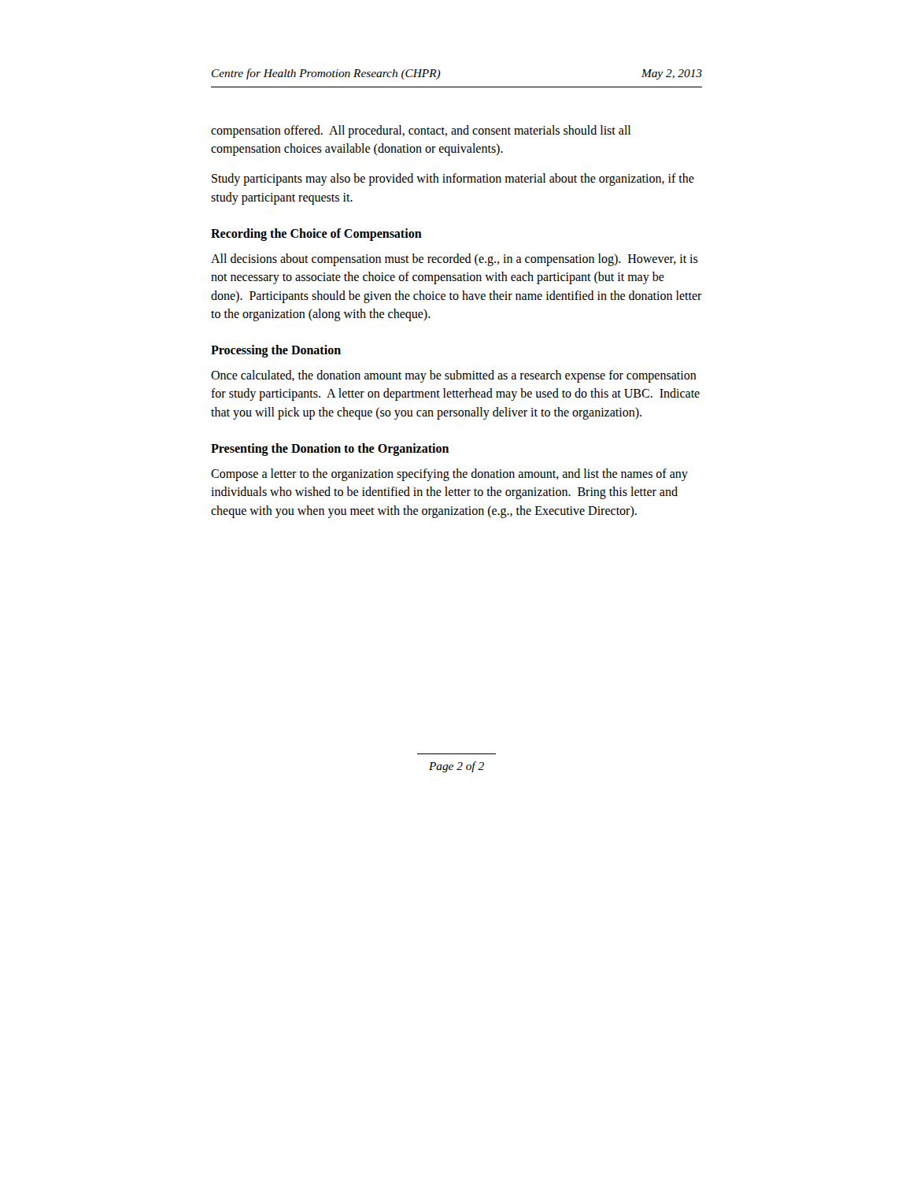Centre for Health Promotion Research (CHPR)
May 2, 2013
compensation offered. All procedural, contact, and consent materials should list all compensation choices available (donation or equivalents).
Study participants may also be provided with information material about the organization, if the study participant requests it.
Recording the Choice of Compensation
All decisions about compensation must be recorded (e.g., in a compensation log). However, it is not necessary to associate the choice of compensation with each participant (but it may be done). Participants should be given the choice to have their name identified in the donation letter to the organization (along with the cheque).
Processing the Donation
Once calculated, the donation amount may be submitted as a research expense for compensation for study participants. A letter on department letterhead may be used to do this at UBC. Indicate that you will pick up the cheque (so you can personally deliver it to the organization).
Presenting the Donation to the Organization
Compose a letter to the organization specifying the donation amount, and list the names of any individuals who wished to be identified in the letter to the organization. Bring this letter and cheque with you when you meet with the organization (e.g., the Executive Director).
Page 2 of 2